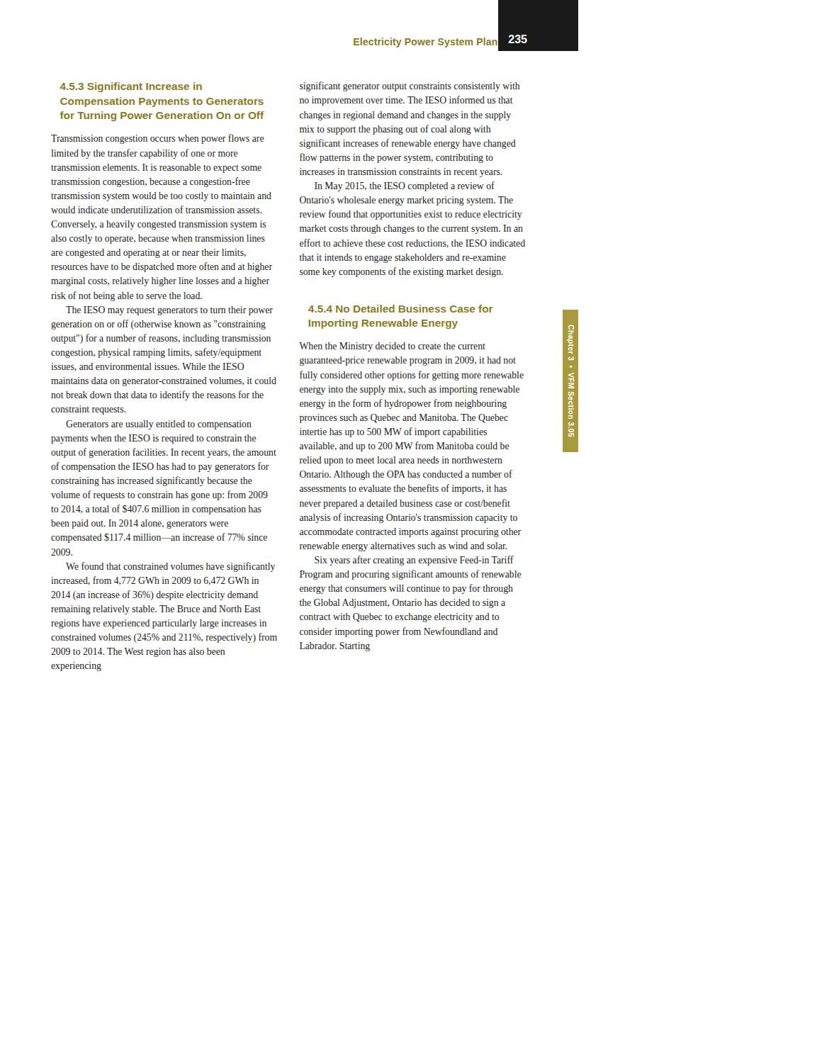Electricity Power System Planning 235
Chapter 3 • VFM Section 3.05
4.5.3 Significant Increase in Compensation Payments to Generators for Turning Power Generation On or Off
Transmission congestion occurs when power flows are limited by the transfer capability of one or more transmission elements. It is reasonable to expect some transmission congestion, because a congestion-free transmission system would be too costly to maintain and would indicate underutilization of transmission assets. Conversely, a heavily congested transmission system is also costly to operate, because when transmission lines are congested and operating at or near their limits, resources have to be dispatched more often and at higher marginal costs, relatively higher line losses and a higher risk of not being able to serve the load.
The IESO may request generators to turn their power generation on or off (otherwise known as "constraining output") for a number of reasons, including transmission congestion, physical ramping limits, safety/equipment issues, and environmental issues. While the IESO maintains data on generator-constrained volumes, it could not break down that data to identify the reasons for the constraint requests.
Generators are usually entitled to compensation payments when the IESO is required to constrain the output of generation facilities. In recent years, the amount of compensation the IESO has had to pay generators for constraining has increased significantly because the volume of requests to constrain has gone up: from 2009 to 2014, a total of $407.6 million in compensation has been paid out. In 2014 alone, generators were compensated $117.4 million—an increase of 77% since 2009.
We found that constrained volumes have significantly increased, from 4,772 GWh in 2009 to 6,472 GWh in 2014 (an increase of 36%) despite electricity demand remaining relatively stable. The Bruce and North East regions have experienced particularly large increases in constrained volumes (245% and 211%, respectively) from 2009 to 2014. The West region has also been experiencing
significant generator output constraints consistently with no improvement over time. The IESO informed us that changes in regional demand and changes in the supply mix to support the phasing out of coal along with significant increases of renewable energy have changed flow patterns in the power system, contributing to increases in transmission constraints in recent years.
In May 2015, the IESO completed a review of Ontario's wholesale energy market pricing system. The review found that opportunities exist to reduce electricity market costs through changes to the current system. In an effort to achieve these cost reductions, the IESO indicated that it intends to engage stakeholders and re-examine some key components of the existing market design.
4.5.4 No Detailed Business Case for Importing Renewable Energy
When the Ministry decided to create the current guaranteed-price renewable program in 2009, it had not fully considered other options for getting more renewable energy into the supply mix, such as importing renewable energy in the form of hydropower from neighbouring provinces such as Quebec and Manitoba. The Quebec intertie has up to 500 MW of import capabilities available, and up to 200 MW from Manitoba could be relied upon to meet local area needs in northwestern Ontario. Although the OPA has conducted a number of assessments to evaluate the benefits of imports, it has never prepared a detailed business case or cost/benefit analysis of increasing Ontario's transmission capacity to accommodate contracted imports against procuring other renewable energy alternatives such as wind and solar.
Six years after creating an expensive Feed-in Tariff Program and procuring significant amounts of renewable energy that consumers will continue to pay for through the Global Adjustment, Ontario has decided to sign a contract with Quebec to exchange electricity and to consider importing power from Newfoundland and Labrador. Starting